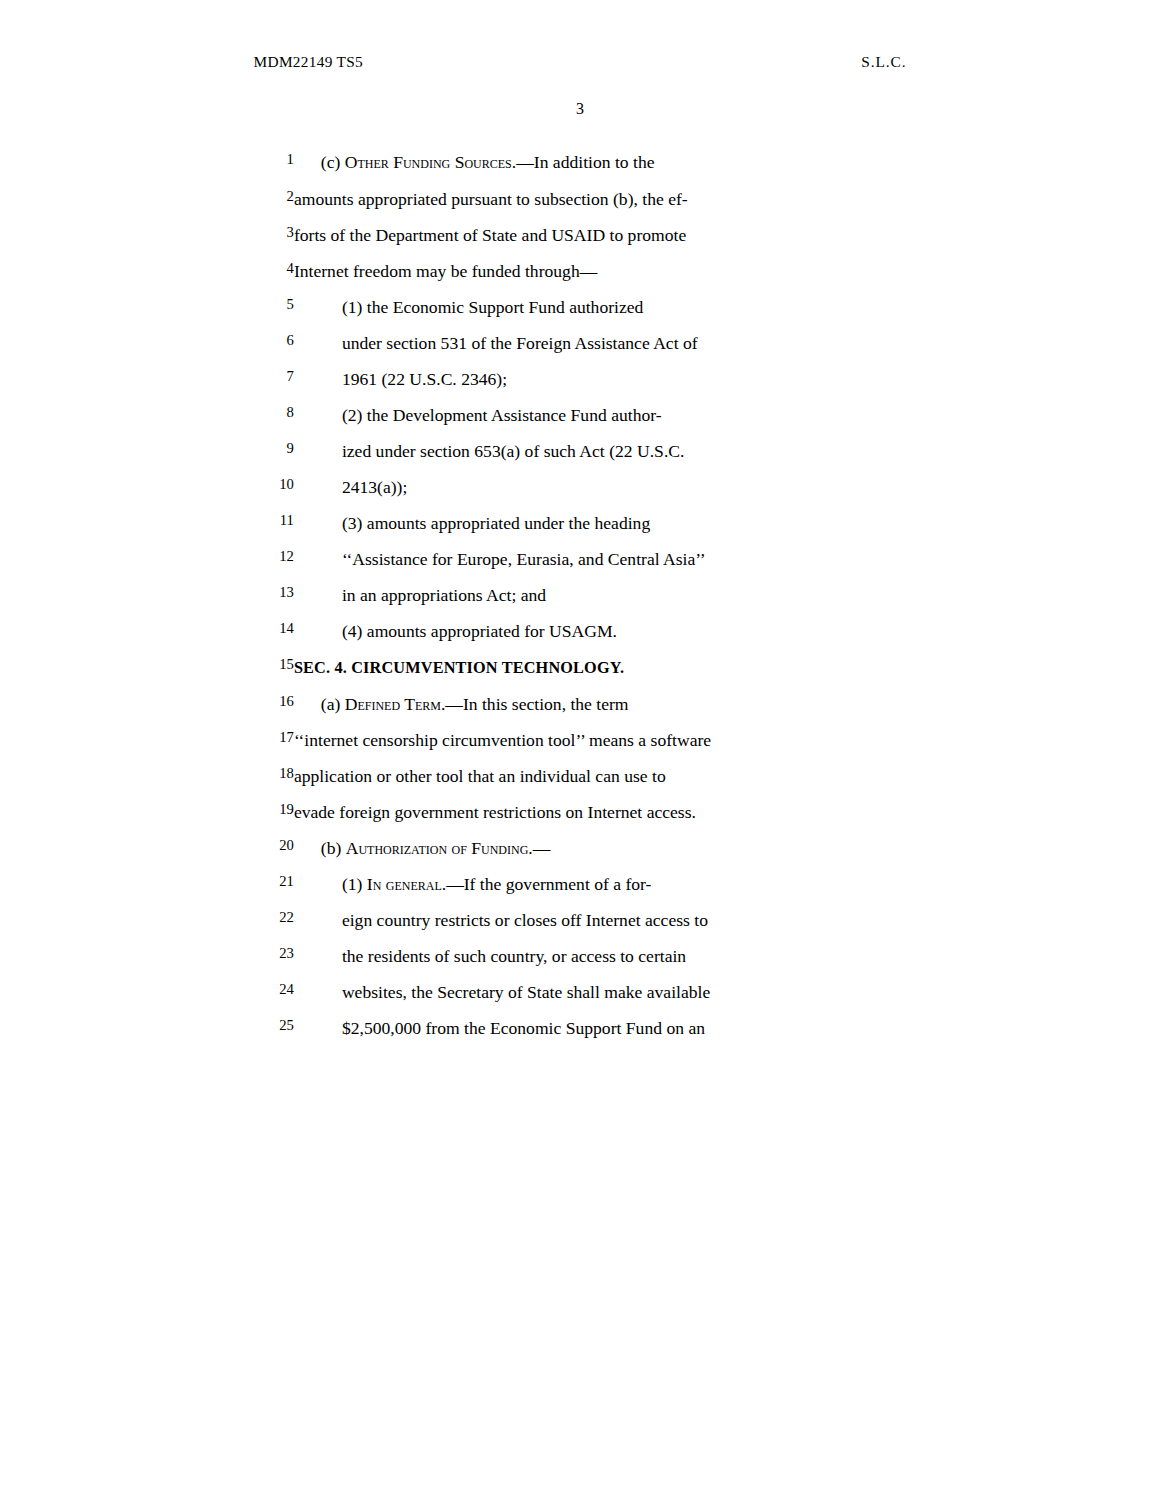MDM22149 TS5 S.L.C.
3
| 1 | (c) Other Funding Sources. —In addition to the |
| 2 | amounts appropriated pursuant to subsection (b), the ef- |
| 3 | forts of the Department of State and USAID to promote |
| 4 | Internet freedom may be funded through— |
| 5 | (1) the Economic Support Fund authorized |
| 6 | under section 531 of the Foreign Assistance Act of |
| 7 | 1961 (22 U.S.C. 2346); |
| 8 | (2) the Development Assistance Fund author- |
| 9 | ized under section 653(a) of such Act (22 U.S.C. |
| 10 | 2413(a)); |
| 11 | (3) amounts appropriated under the heading |
| 12 | ‘‘Assistance for Europe, Eurasia, and Central Asia’’ |
| 13 | in an appropriations Act; and |
| 14 | (4) amounts appropriated for USAGM. |
| 15 | SEC. 4. CIRCUMVENTION TECHNOLOGY. |
| 16 | (a) Defined Term. —In this section, the term |
| 17 | ‘‘internet censorship circumvention tool’’ means a software |
| 18 | application or other tool that an individual can use to |
| 19 | evade foreign government restrictions on Internet access. |
| 20 | (b) Authorization of Funding. — |
| 21 | (1) In general. —If the government of a for- |
| 22 | eign country restricts or closes off Internet access to |
| 23 | the residents of such country, or access to certain |
| 24 | websites, the Secretary of State shall make available |
| 25 | $2,500,000 from the Economic Support Fund on an |